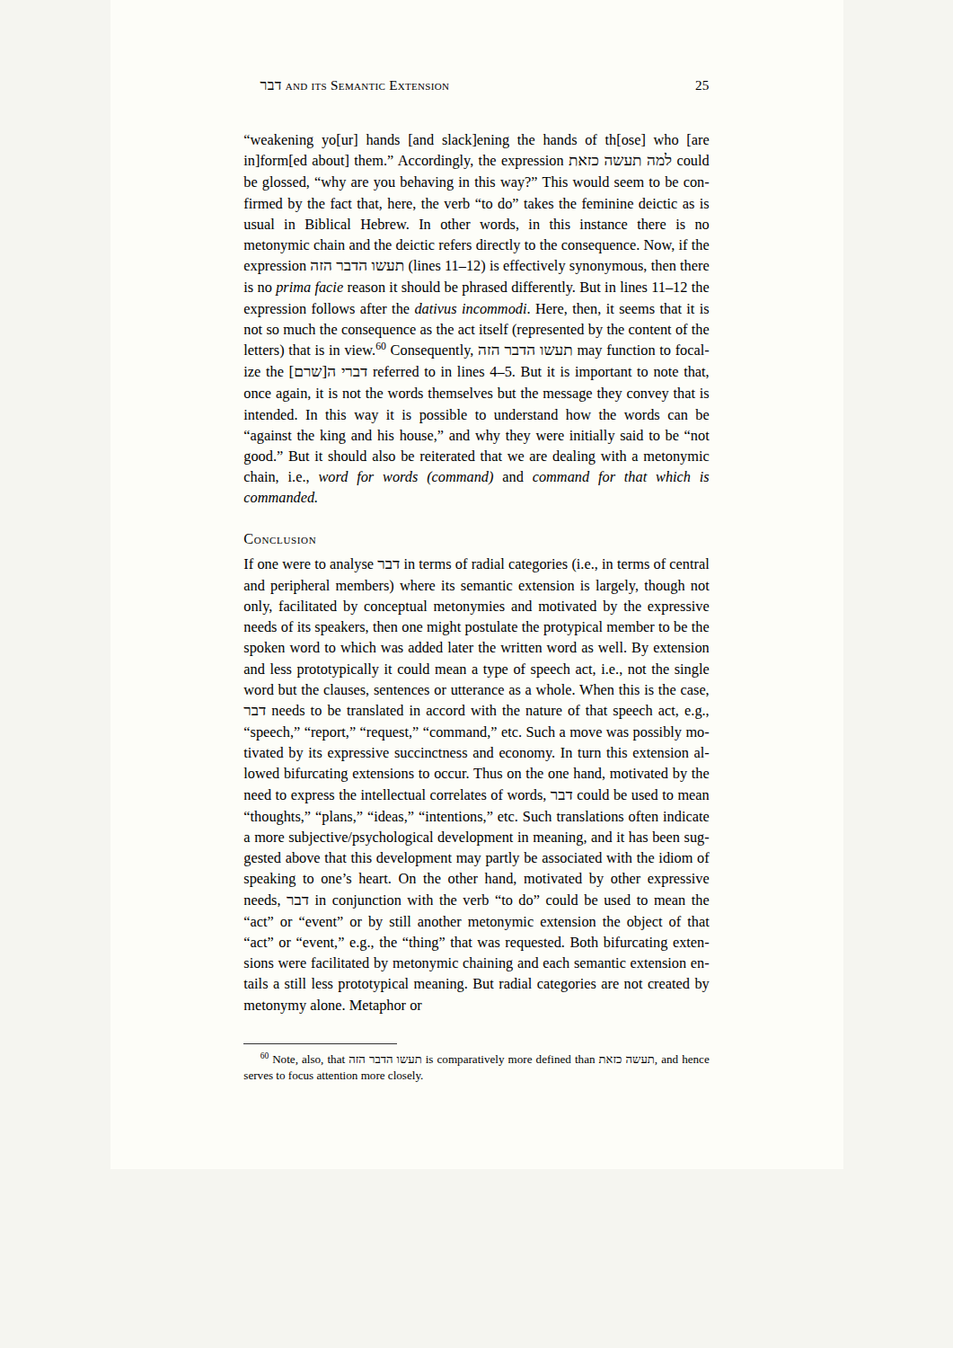דבר and its Semantic Extension 25
“weakening yo[ur] hands [and slack]ening the hands of th[ose] who [are in]form[ed about] them.” Accordingly, the expression למה תעשה כזאת could be glossed, “why are you behaving in this way?” This would seem to be confirmed by the fact that, here, the verb “to do” takes the feminine deictic as is usual in Biblical Hebrew. In other words, in this instance there is no metonymic chain and the deictic refers directly to the consequence. Now, if the expression תעשו הדבר הזה (lines 11–12) is effectively synonymous, then there is no prima facie reason it should be phrased differently. But in lines 11–12 the expression follows after the dativus incommodi. Here, then, it seems that it is not so much the consequence as the act itself (represented by the content of the letters) that is in view.60 Consequently, תעשו הדבר הזה may function to focalize the דברי ה[שרם] referred to in lines 4–5. But it is important to note that, once again, it is not the words themselves but the message they convey that is intended. In this way it is possible to understand how the words can be “against the king and his house,” and why they were initially said to be “not good.” But it should also be reiterated that we are dealing with a metonymic chain, i.e., word for words (command) and command for that which is commanded.
Conclusion
If one were to analyse דבר in terms of radial categories (i.e., in terms of central and peripheral members) where its semantic extension is largely, though not only, facilitated by conceptual metonymies and motivated by the expressive needs of its speakers, then one might postulate the protypical member to be the spoken word to which was added later the written word as well. By extension and less prototypically it could mean a type of speech act, i.e., not the single word but the clauses, sentences or utterance as a whole. When this is the case, דבר needs to be translated in accord with the nature of that speech act, e.g., “speech,” “report,” “request,” “command,” etc. Such a move was possibly motivated by its expressive succinctness and economy. In turn this extension allowed bifurcating extensions to occur. Thus on the one hand, motivated by the need to express the intellectual correlates of words, דבר could be used to mean “thoughts,” “plans,” “ideas,” “intentions,” etc. Such translations often indicate a more subjective/psychological development in meaning, and it has been suggested above that this development may partly be associated with the idiom of speaking to one’s heart. On the other hand, motivated by other expressive needs, דבר in conjunction with the verb “to do” could be used to mean the “act” or “event” or by still another metonymic extension the object of that “act” or “event,” e.g., the “thing” that was requested. Both bifurcating extensions were facilitated by metonymic chaining and each semantic extension entails a still less prototypical meaning. But radial categories are not created by metonymy alone. Metaphor or
60 Note, also, that תעשו הדבר הזה is comparatively more defined than תעשה כזאת, and hence serves to focus attention more closely.